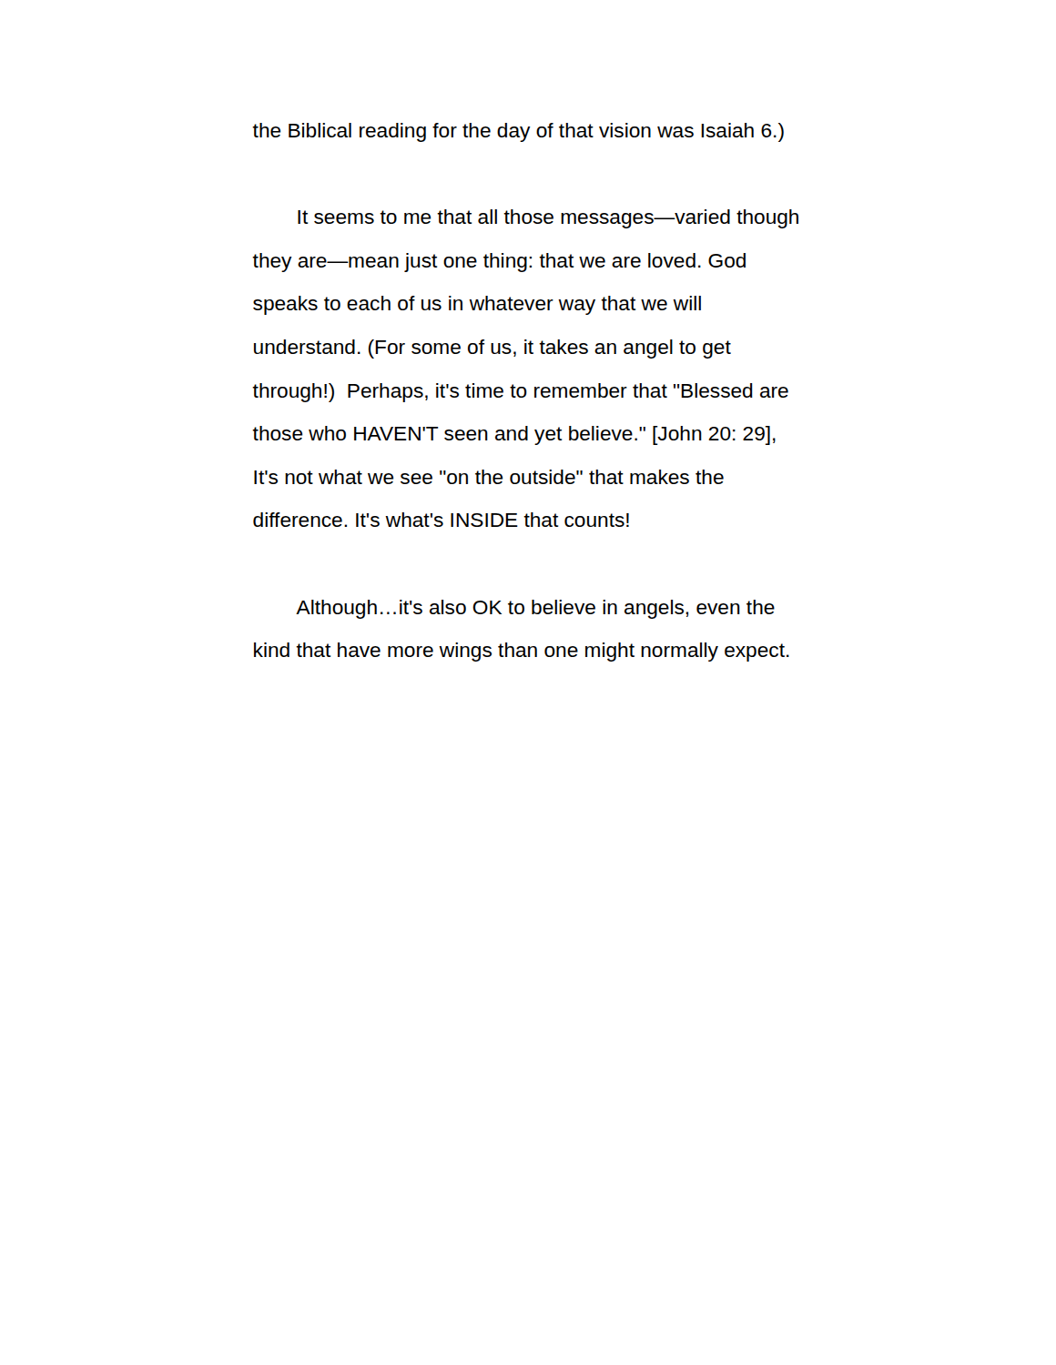the Biblical reading for the day of that vision was Isaiah 6.)
It seems to me that all those messages—varied though they are—mean just one thing: that we are loved. God speaks to each of us in whatever way that we will understand. (For some of us, it takes an angel to get through!) Perhaps, it's time to remember that "Blessed are those who HAVEN'T seen and yet believe." [John 20: 29], It's not what we see "on the outside" that makes the difference. It's what's INSIDE that counts!
Although…it's also OK to believe in angels, even the kind that have more wings than one might normally expect.